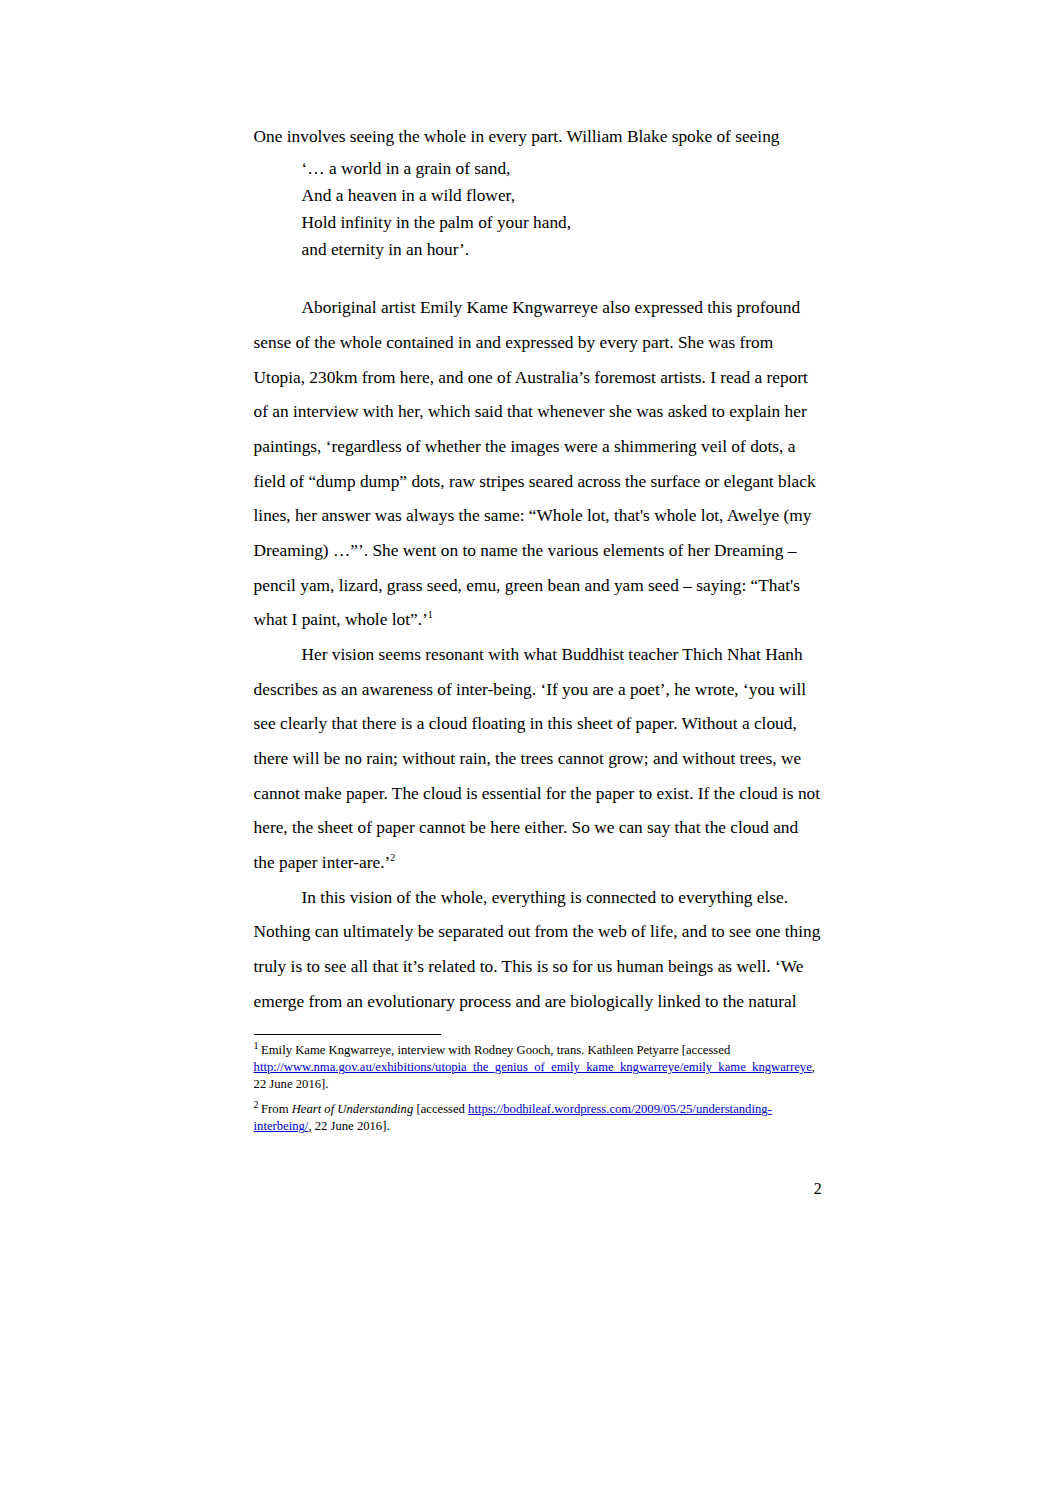One involves seeing the whole in every part. William Blake spoke of seeing
‘… a world in a grain of sand,
And a heaven in a wild flower,
Hold infinity in the palm of your hand,
and eternity in an hour’.
Aboriginal artist Emily Kame Kngwarreye also expressed this profound sense of the whole contained in and expressed by every part. She was from Utopia, 230km from here, and one of Australia’s foremost artists. I read a report of an interview with her, which said that whenever she was asked to explain her paintings, ‘regardless of whether the images were a shimmering veil of dots, a field of “dump dump” dots, raw stripes seared across the surface or elegant black lines, her answer was always the same: “Whole lot, that's whole lot, Awelye (my Dreaming) …”’. She went on to name the various elements of her Dreaming – pencil yam, lizard, grass seed, emu, green bean and yam seed – saying: “That's what I paint, whole lot”.’1
Her vision seems resonant with what Buddhist teacher Thich Nhat Hanh describes as an awareness of inter-being. ‘If you are a poet’, he wrote, ‘you will see clearly that there is a cloud floating in this sheet of paper. Without a cloud, there will be no rain; without rain, the trees cannot grow; and without trees, we cannot make paper. The cloud is essential for the paper to exist. If the cloud is not here, the sheet of paper cannot be here either. So we can say that the cloud and the paper inter-are.’2
In this vision of the whole, everything is connected to everything else. Nothing can ultimately be separated out from the web of life, and to see one thing truly is to see all that it’s related to. This is so for us human beings as well. ‘We emerge from an evolutionary process and are biologically linked to the natural
1 Emily Kame Kngwarreye, interview with Rodney Gooch, trans. Kathleen Petyarre [accessed http://www.nma.gov.au/exhibitions/utopia_the_genius_of_emily_kame_kngwarreye/emily_kame_kngwarreye, 22 June 2016].
2 From Heart of Understanding [accessed https://bodhileaf.wordpress.com/2009/05/25/understanding-interbeing/, 22 June 2016].
2